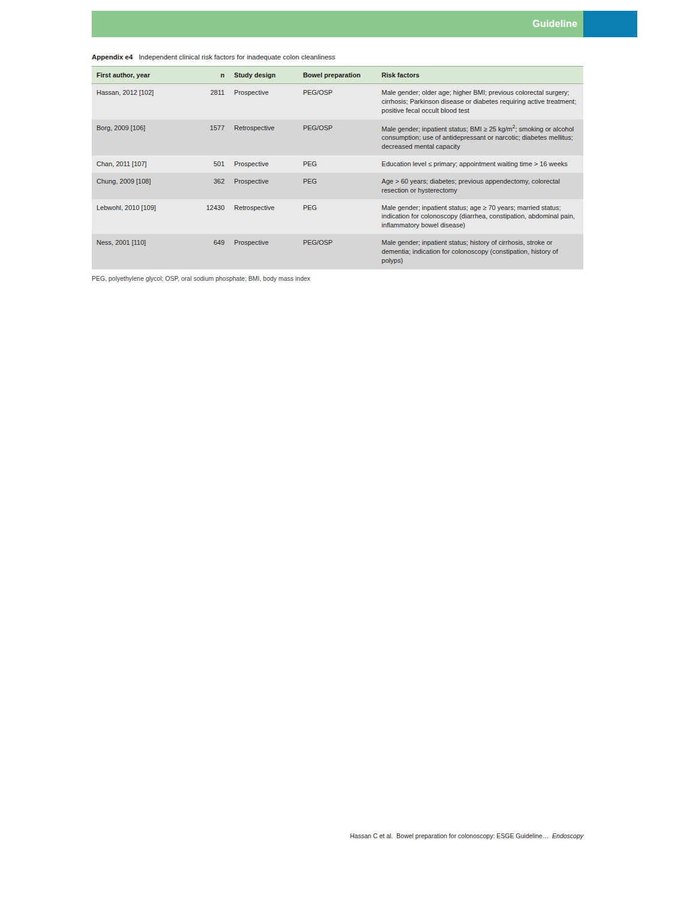Guideline
Appendix e4 Independent clinical risk factors for inadequate colon cleanliness
| First author, year | n | Study design | Bowel preparation | Risk factors |
| --- | --- | --- | --- | --- |
| Hassan, 2012 [102] | 2811 | Prospective | PEG/OSP | Male gender; older age; higher BMI; previous colorectal surgery; cirrhosis; Parkinson disease or diabetes requiring active treatment; positive fecal occult blood test |
| Borg, 2009 [106] | 1577 | Retrospective | PEG/OSP | Male gender; inpatient status; BMI ≥ 25 kg/m 2 ; smoking or alcohol consumption; use of antidepressant or narcotic; diabetes mellitus; decreased mental capacity |
| Chan, 2011 [107] | 501 | Prospective | PEG | Education level ≤ primary; appointment waiting time > 16 weeks |
| Chung, 2009 [108] | 362 | Prospective | PEG | Age > 60 years; diabetes; previous appendectomy, colorectal resection or hysterectomy |
| Lebwohl, 2010 [109] | 12430 | Retrospective | PEG | Male gender; inpatient status; age ≥ 70 years; married status; indication for colonoscopy (diarrhea, constipation, abdominal pain, inflammatory bowel disease) |
| Ness, 2001 [110] | 649 | Prospective | PEG/OSP | Male gender; inpatient status; history of cirrhosis, stroke or dementia; indication for colonoscopy (constipation, history of polyps) |
PEG, polyethylene glycol; OSP, oral sodium phosphate; BMI, body mass index
Hassan C et al. Bowel preparation for colonoscopy: ESGE Guideline… Endoscopy